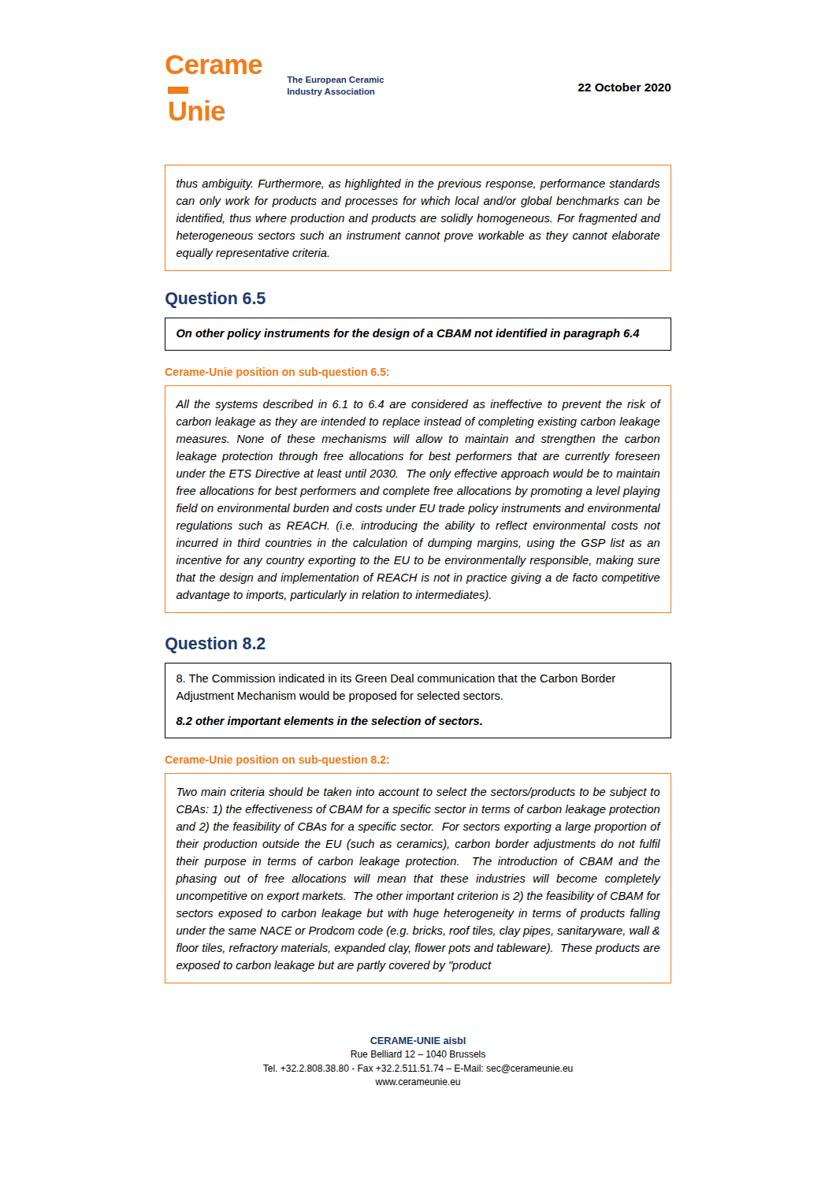Cerame
Unie
The European Ceramic
Industry Association
22 October 2020
thus ambiguity. Furthermore, as highlighted in the previous response, performance standards can only work for products and processes for which local and/or global benchmarks can be identified, thus where production and products are solidly homogeneous. For fragmented and heterogeneous sectors such an instrument cannot prove workable as they cannot elaborate equally representative criteria.
Question 6.5
On other policy instruments for the design of a CBAM not identified in paragraph 6.4
Cerame-Unie position on sub-question 6.5:
All the systems described in 6.1 to 6.4 are considered as ineffective to prevent the risk of carbon leakage as they are intended to replace instead of completing existing carbon leakage measures. None of these mechanisms will allow to maintain and strengthen the carbon leakage protection through free allocations for best performers that are currently foreseen under the ETS Directive at least until 2030. The only effective approach would be to maintain free allocations for best performers and complete free allocations by promoting a level playing field on environmental burden and costs under EU trade policy instruments and environmental regulations such as REACH. (i.e. introducing the ability to reflect environmental costs not incurred in third countries in the calculation of dumping margins, using the GSP list as an incentive for any country exporting to the EU to be environmentally responsible, making sure that the design and implementation of REACH is not in practice giving a de facto competitive advantage to imports, particularly in relation to intermediates).
Question 8.2
8. The Commission indicated in its Green Deal communication that the Carbon Border Adjustment Mechanism would be proposed for selected sectors.
8.2 other important elements in the selection of sectors.
Cerame-Unie position on sub-question 8.2:
Two main criteria should be taken into account to select the sectors/products to be subject to CBAs: 1) the effectiveness of CBAM for a specific sector in terms of carbon leakage protection and 2) the feasibility of CBAs for a specific sector. For sectors exporting a large proportion of their production outside the EU (such as ceramics), carbon border adjustments do not fulfil their purpose in terms of carbon leakage protection. The introduction of CBAM and the phasing out of free allocations will mean that these industries will become completely uncompetitive on export markets. The other important criterion is 2) the feasibility of CBAM for sectors exposed to carbon leakage but with huge heterogeneity in terms of products falling under the same NACE or Prodcom code (e.g. bricks, roof tiles, clay pipes, sanitaryware, wall & floor tiles, refractory materials, expanded clay, flower pots and tableware). These products are exposed to carbon leakage but are partly covered by "product
CERAME-UNIE aisbl
Rue Belliard 12 – 1040 Brussels
Tel. +32.2.808.38.80 - Fax +32.2.511.51.74 – E-Mail: sec@cerameunie.eu
www.cerameunie.eu